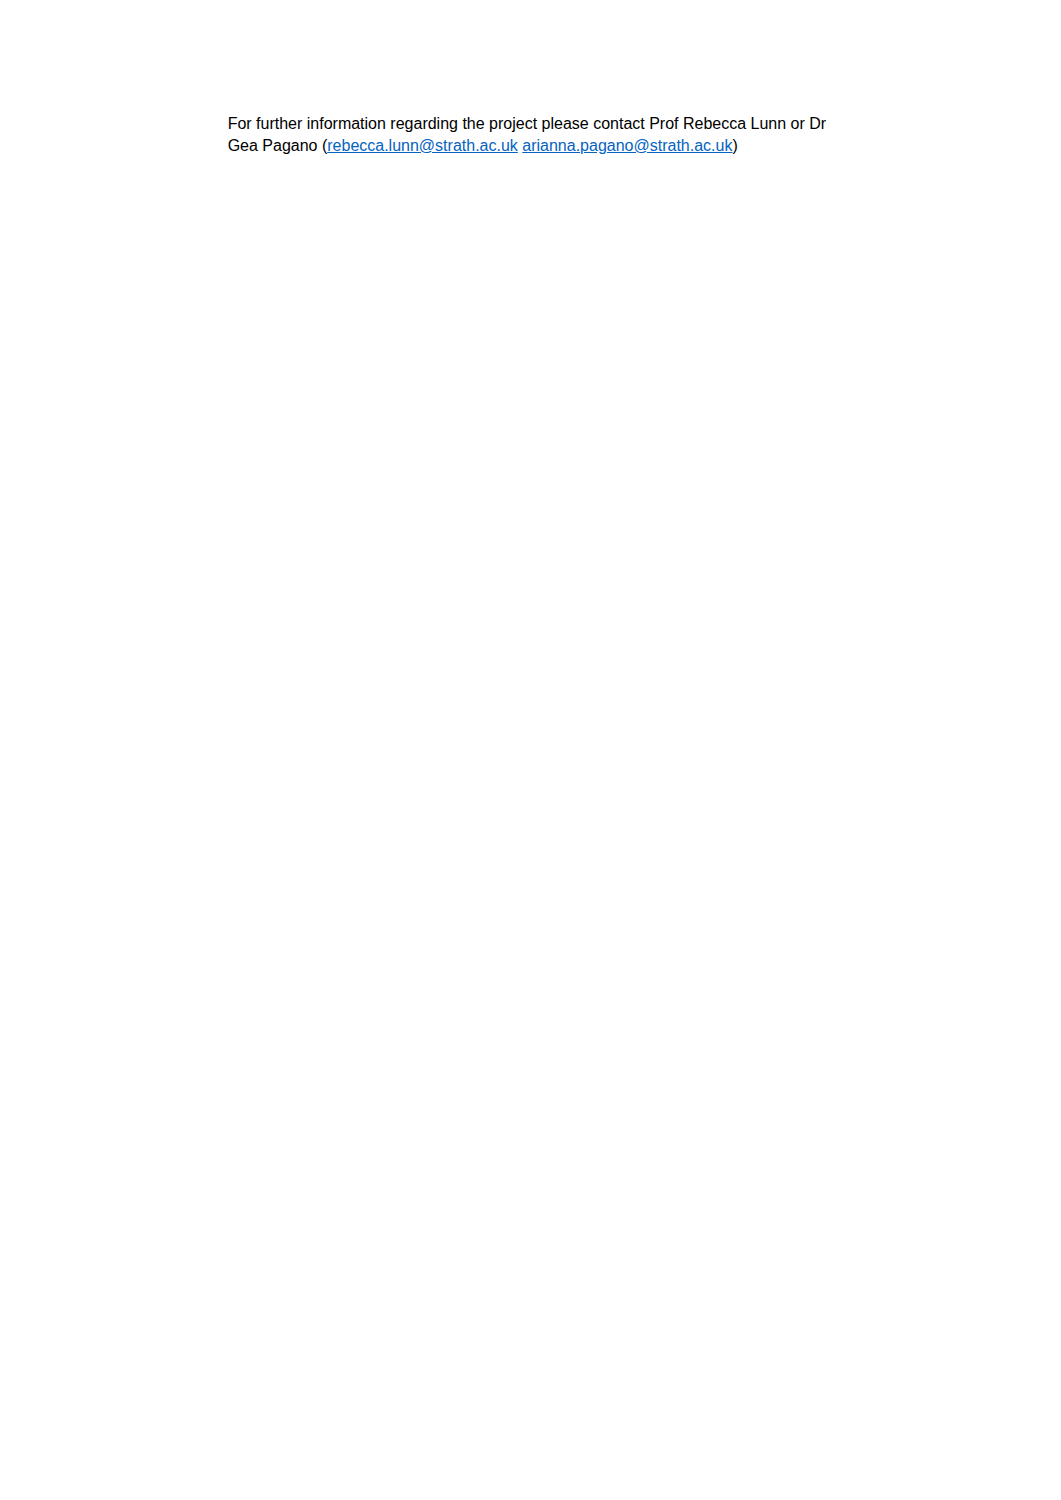For further information regarding the project please contact Prof Rebecca Lunn or Dr Gea Pagano (rebecca.lunn@strath.ac.uk arianna.pagano@strath.ac.uk)